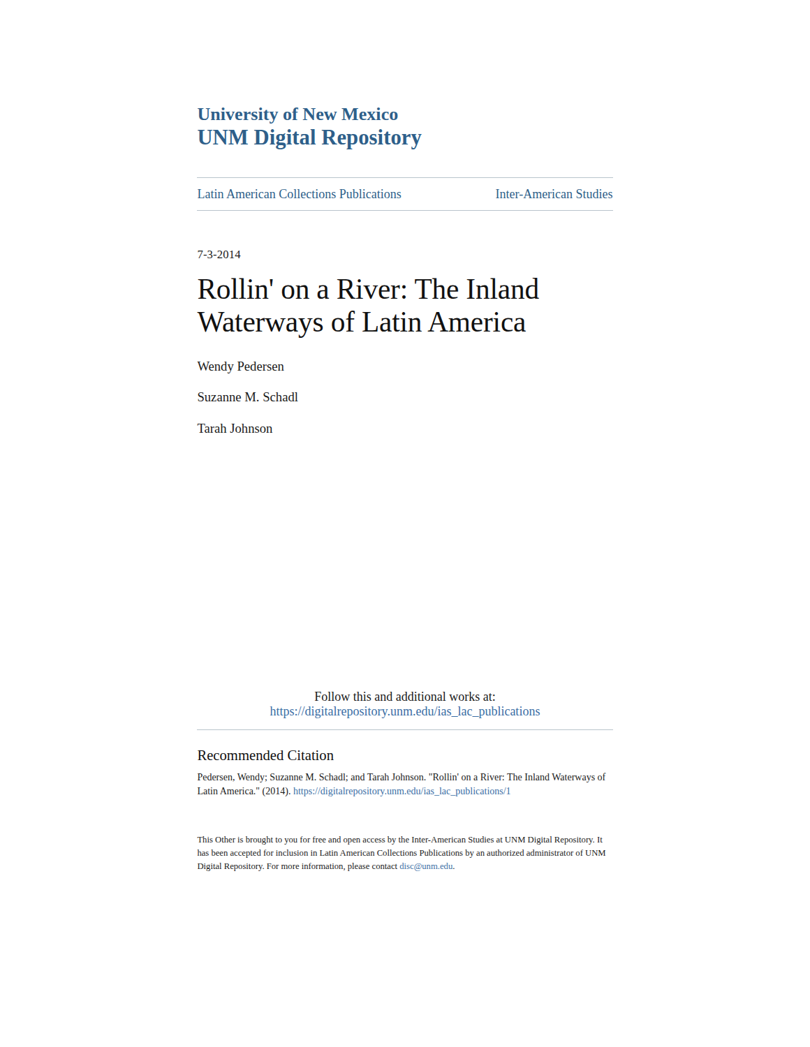University of New Mexico
UNM Digital Repository
Latin American Collections Publications Inter-American Studies
7-3-2014
Rollin' on a River: The Inland Waterways of Latin America
Wendy Pedersen
Suzanne M. Schadl
Tarah Johnson
Follow this and additional works at: https://digitalrepository.unm.edu/ias_lac_publications
Recommended Citation
Pedersen, Wendy; Suzanne M. Schadl; and Tarah Johnson. "Rollin' on a River: The Inland Waterways of Latin America." (2014). https://digitalrepository.unm.edu/ias_lac_publications/1
This Other is brought to you for free and open access by the Inter-American Studies at UNM Digital Repository. It has been accepted for inclusion in Latin American Collections Publications by an authorized administrator of UNM Digital Repository. For more information, please contact disc@unm.edu.